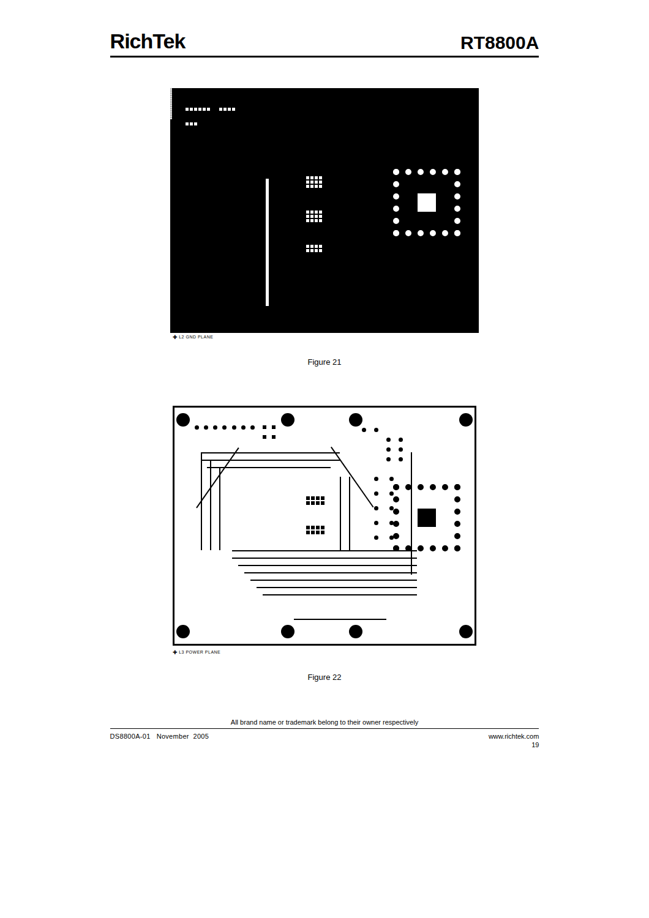RichTek
RT8800A
✚L2 GND PLANE
Figure 21
✚L3 POWER PLANE
Figure 22
All brand name or trademark belong to their owner respectively
DS8800A-01 November 2005
www.richtek.com
19